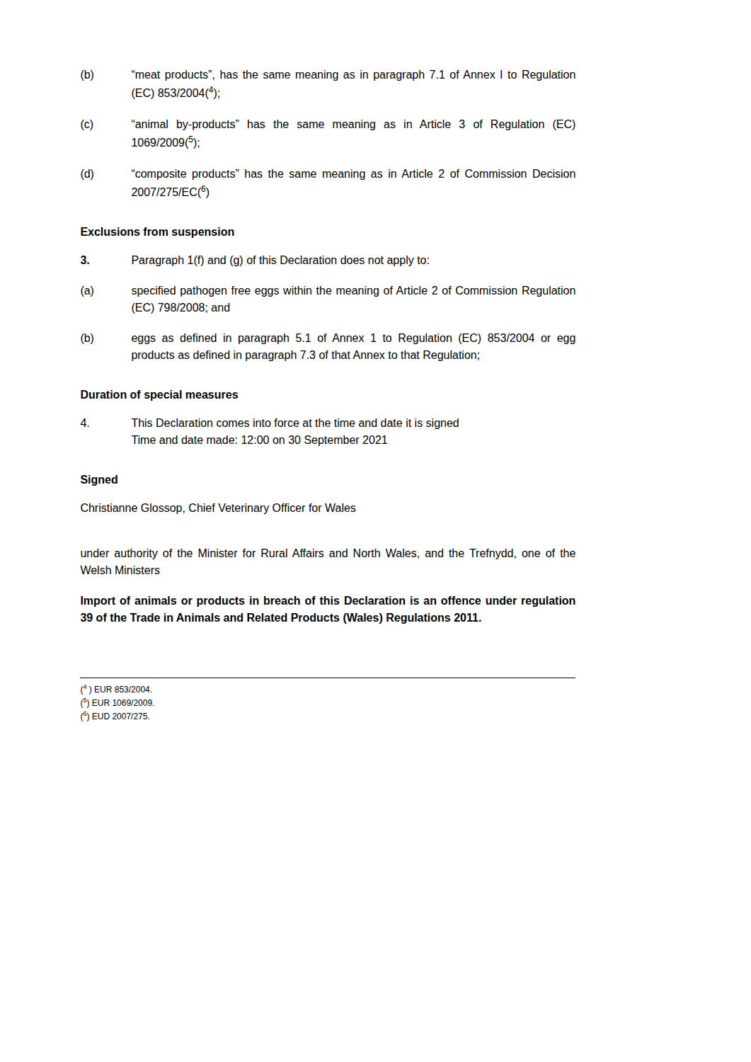(b)
“meat products”, has the same meaning as in paragraph 7.1 of Annex I to Regulation (EC) 853/2004(4);
(c)
“animal by-products” has the same meaning as in Article 3 of Regulation (EC) 1069/2009(5);
(d)
“composite products” has the same meaning as in Article 2 of Commission Decision 2007/275/EC(6)
Exclusions from suspension
3.
Paragraph 1(f) and (g) of this Declaration does not apply to:
(a)
specified pathogen free eggs within the meaning of Article 2 of Commission Regulation (EC) 798/2008; and
(b)
eggs as defined in paragraph 5.1 of Annex 1 to Regulation (EC) 853/2004 or egg products as defined in paragraph 7.3 of that Annex to that Regulation;
Duration of special measures
4.
This Declaration comes into force at the time and date it is signed
Time and date made: 12:00 on 30 September 2021
Signed
Christianne Glossop, Chief Veterinary Officer for Wales
under authority of the Minister for Rural Affairs and North Wales, and the Trefnydd, one of the Welsh Ministers
Import of animals or products in breach of this Declaration is an offence under regulation 39 of the Trade in Animals and Related Products (Wales) Regulations 2011.
(4 ) EUR 853/2004.
(5) EUR 1069/2009.
(6) EUD 2007/275.